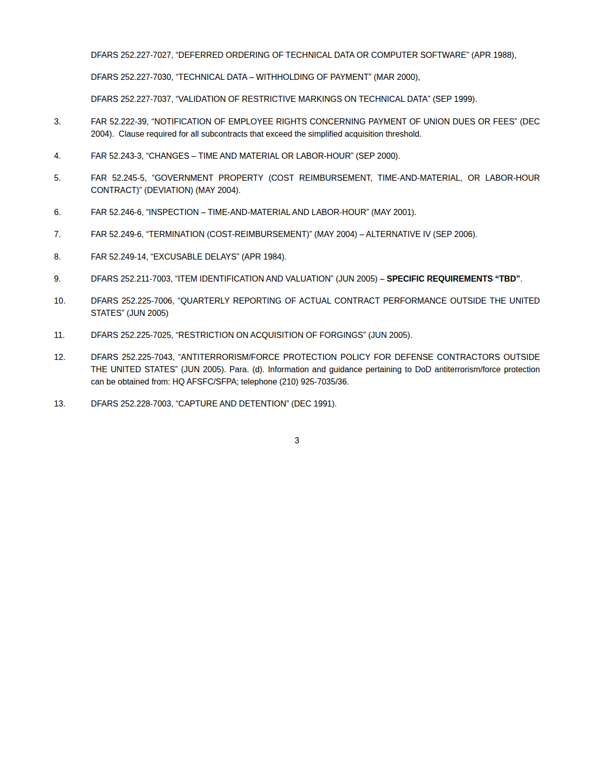DFARS 252.227-7027, “DEFERRED ORDERING OF TECHNICAL DATA OR COMPUTER SOFTWARE” (APR 1988),
DFARS 252.227-7030, “TECHNICAL DATA – WITHHOLDING OF PAYMENT” (MAR 2000),
DFARS 252.227-7037, “VALIDATION OF RESTRICTIVE MARKINGS ON TECHNICAL DATA” (SEP 1999).
3. FAR 52.222-39, “NOTIFICATION OF EMPLOYEE RIGHTS CONCERNING PAYMENT OF UNION DUES OR FEES” (DEC 2004). Clause required for all subcontracts that exceed the simplified acquisition threshold.
4. FAR 52.243-3, “CHANGES – TIME AND MATERIAL OR LABOR-HOUR” (SEP 2000).
5. FAR 52.245-5, “GOVERNMENT PROPERTY (COST REIMBURSEMENT, TIME-AND-MATERIAL, OR LABOR-HOUR CONTRACT)” (DEVIATION) (MAY 2004).
6. FAR 52.246-6, “INSPECTION – TIME-AND-MATERIAL AND LABOR-HOUR” (MAY 2001).
7. FAR 52.249-6, “TERMINATION (COST-REIMBURSEMENT)” (MAY 2004) – ALTERNATIVE IV (SEP 2006).
8. FAR 52.249-14, “EXCUSABLE DELAYS” (APR 1984).
9. DFARS 252.211-7003, “ITEM IDENTIFICATION AND VALUATION” (JUN 2005) – SPECIFIC REQUIREMENTS “TBD”.
10. DFARS 252.225-7006, “QUARTERLY REPORTING OF ACTUAL CONTRACT PERFORMANCE OUTSIDE THE UNITED STATES” (JUN 2005)
11. DFARS 252.225-7025, “RESTRICTION ON ACQUISITION OF FORGINGS” (JUN 2005).
12. DFARS 252.225-7043, “ANTITERRORISM/FORCE PROTECTION POLICY FOR DEFENSE CONTRACTORS OUTSIDE THE UNITED STATES” (JUN 2005). Para. (d). Information and guidance pertaining to DoD antiterrorism/force protection can be obtained from: HQ AFSFC/SFPA; telephone (210) 925-7035/36.
13. DFARS 252.228-7003, “CAPTURE AND DETENTION” (DEC 1991).
3